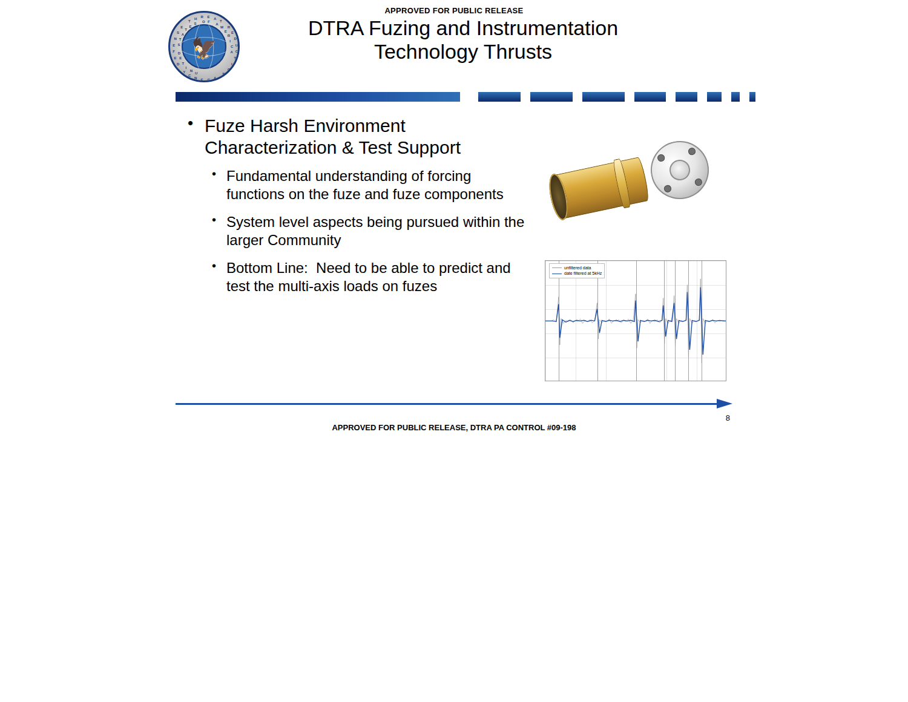APPROVED FOR PUBLIC RELEASE
DTRA Fuzing and Instrumentation
Technology Thrusts
D E F E N S E T H R E A T R E D U C T I O N A G E N C Y U N I T E D S T A T E S O F A M E R I C A
🦅
Fuze Harsh Environment Characterization & Test Support
Fundamental understanding of forcing functions on the fuze and fuze components
System level aspects being pursued within the larger Community
Bottom Line: Need to be able to predict and test the multi-axis loads on fuzes
unfiltered data
date filtered at 5kHz
APPROVED FOR PUBLIC RELEASE, DTRA PA CONTROL #09-198
8